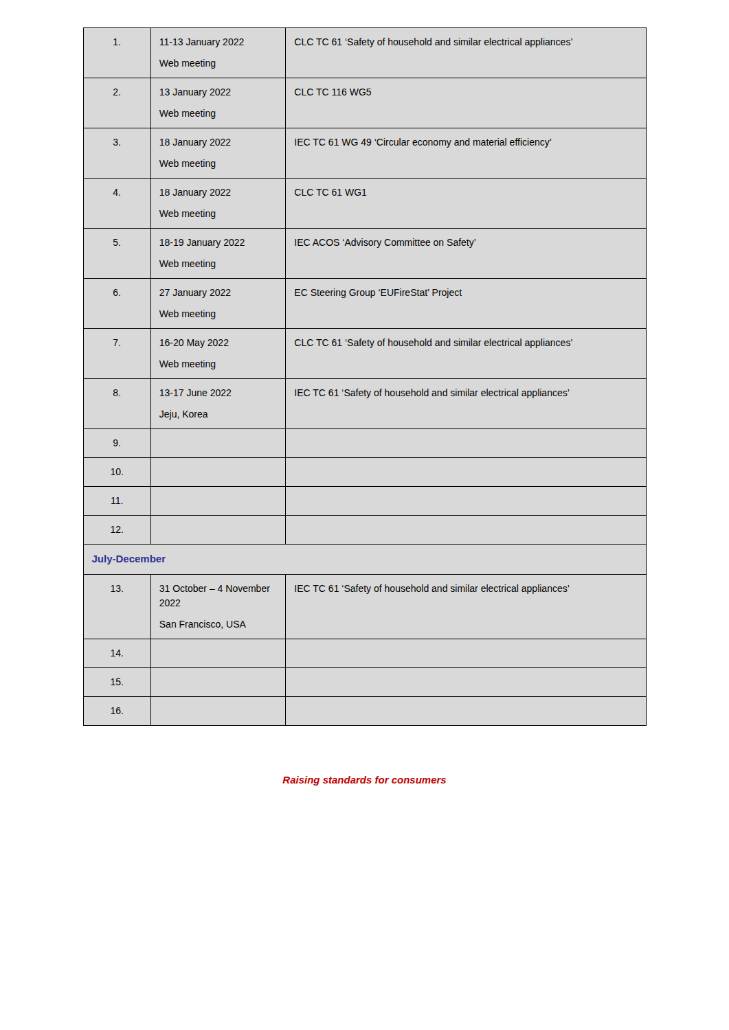| 1. | 11-13 January 2022 Web meeting | CLC TC 61 ‘Safety of household and similar electrical appliances’ |
| 2. | 13 January 2022 Web meeting | CLC TC 116 WG5 |
| 3. | 18 January 2022 Web meeting | IEC TC 61 WG 49 ‘Circular economy and material efficiency’ |
| 4. | 18 January 2022 Web meeting | CLC TC 61 WG1 |
| 5. | 18-19 January 2022 Web meeting | IEC ACOS ‘Advisory Committee on Safety’ |
| 6. | 27 January 2022 Web meeting | EC Steering Group ‘EUFireStat’ Project |
| 7. | 16-20 May 2022 Web meeting | CLC TC 61 ‘Safety of household and similar electrical appliances’ |
| 8. | 13-17 June 2022 Jeju, Korea | IEC TC 61 ‘Safety of household and similar electrical appliances’ |
| 9. | | |
| 10. | | |
| 11. | | |
| 12. | | |
| July-December |
| 13. | 31 October – 4 November 2022 San Francisco, USA | IEC TC 61 ‘Safety of household and similar electrical appliances’ |
| 14. | | |
| 15. | | |
| 16. | | |
Raising standards for consumers